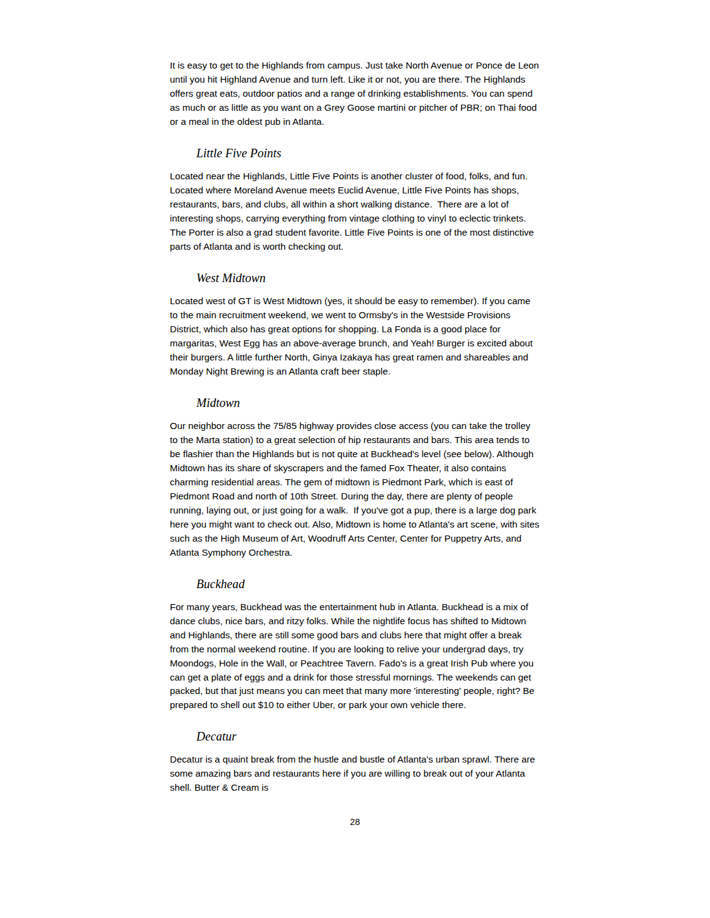It is easy to get to the Highlands from campus. Just take North Avenue or Ponce de Leon until you hit Highland Avenue and turn left. Like it or not, you are there. The Highlands offers great eats, outdoor patios and a range of drinking establishments. You can spend as much or as little as you want on a Grey Goose martini or pitcher of PBR; on Thai food or a meal in the oldest pub in Atlanta.
Little Five Points
Located near the Highlands, Little Five Points is another cluster of food, folks, and fun. Located where Moreland Avenue meets Euclid Avenue, Little Five Points has shops, restaurants, bars, and clubs, all within a short walking distance. There are a lot of interesting shops, carrying everything from vintage clothing to vinyl to eclectic trinkets. The Porter is also a grad student favorite. Little Five Points is one of the most distinctive parts of Atlanta and is worth checking out.
West Midtown
Located west of GT is West Midtown (yes, it should be easy to remember). If you came to the main recruitment weekend, we went to Ormsby's in the Westside Provisions District, which also has great options for shopping. La Fonda is a good place for margaritas, West Egg has an above-average brunch, and Yeah! Burger is excited about their burgers. A little further North, Ginya Izakaya has great ramen and shareables and Monday Night Brewing is an Atlanta craft beer staple.
Midtown
Our neighbor across the 75/85 highway provides close access (you can take the trolley to the Marta station) to a great selection of hip restaurants and bars. This area tends to be flashier than the Highlands but is not quite at Buckhead's level (see below). Although Midtown has its share of skyscrapers and the famed Fox Theater, it also contains charming residential areas. The gem of midtown is Piedmont Park, which is east of Piedmont Road and north of 10th Street. During the day, there are plenty of people running, laying out, or just going for a walk. If you've got a pup, there is a large dog park here you might want to check out. Also, Midtown is home to Atlanta's art scene, with sites such as the High Museum of Art, Woodruff Arts Center, Center for Puppetry Arts, and Atlanta Symphony Orchestra.
Buckhead
For many years, Buckhead was the entertainment hub in Atlanta. Buckhead is a mix of dance clubs, nice bars, and ritzy folks. While the nightlife focus has shifted to Midtown and Highlands, there are still some good bars and clubs here that might offer a break from the normal weekend routine. If you are looking to relive your undergrad days, try Moondogs, Hole in the Wall, or Peachtree Tavern. Fado's is a great Irish Pub where you can get a plate of eggs and a drink for those stressful mornings. The weekends can get packed, but that just means you can meet that many more 'interesting' people, right? Be prepared to shell out $10 to either Uber, or park your own vehicle there.
Decatur
Decatur is a quaint break from the hustle and bustle of Atlanta's urban sprawl. There are some amazing bars and restaurants here if you are willing to break out of your Atlanta shell. Butter & Cream is
28